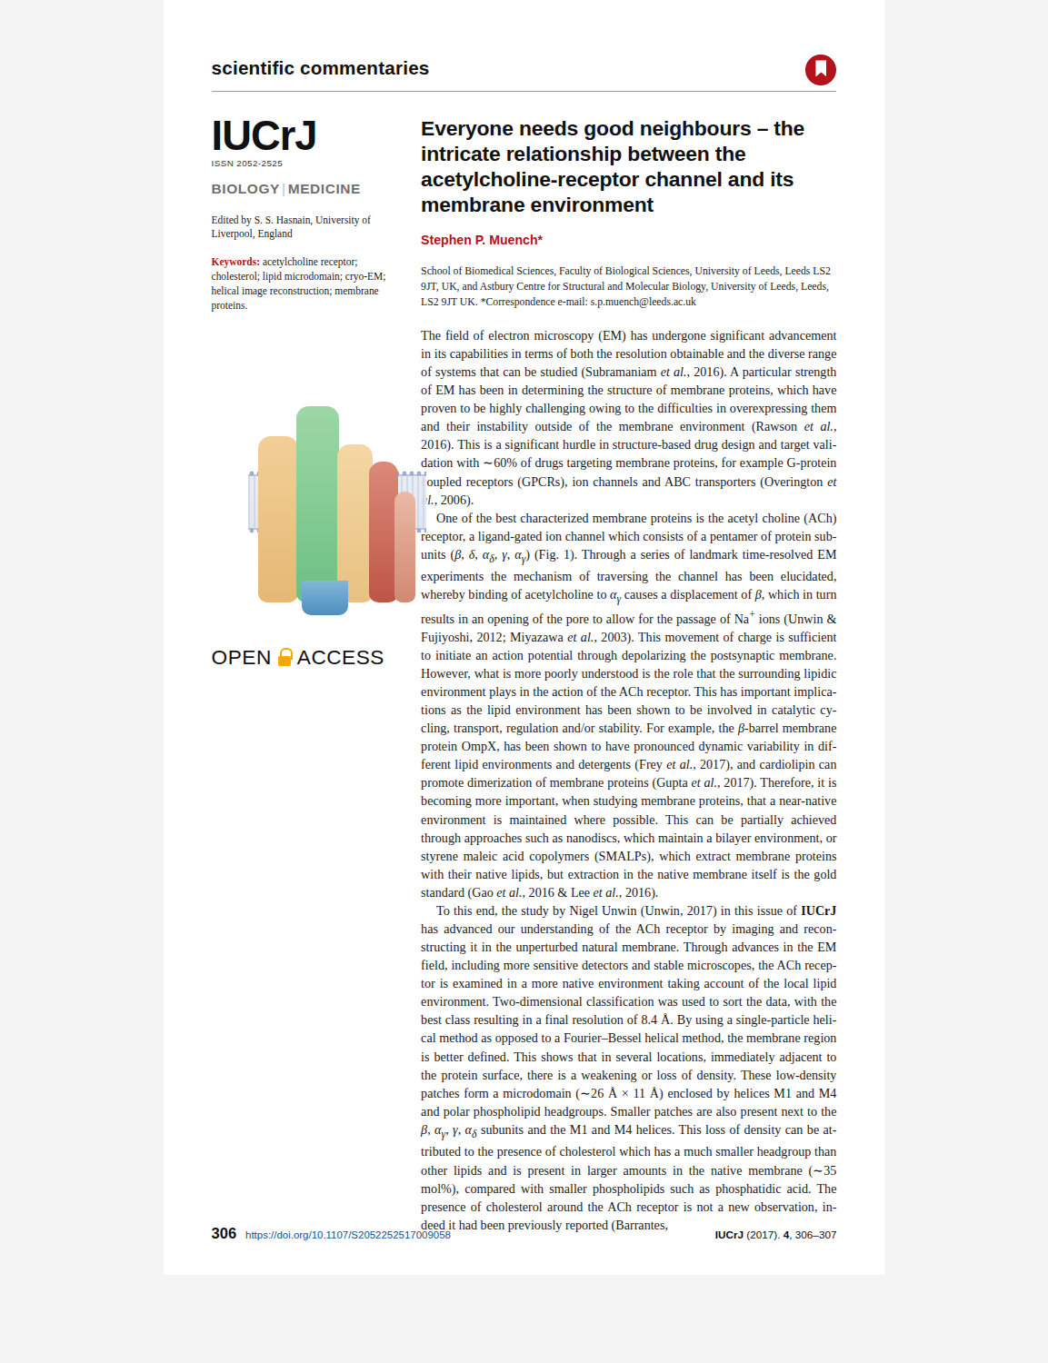scientific commentaries
IUCrJ
ISSN 2052-2525
BIOLOGY|MEDICINE
Edited by S. S. Hasnain, University of Liverpool, England
Keywords: acetylcholine receptor; cholesterol; lipid microdomain; cryo-EM; helical image reconstruction; membrane proteins.
OPEN ACCESS
Everyone needs good neighbours – the intricate relationship between the acetylcholine-receptor channel and its membrane environment
Stephen P. Muench*
School of Biomedical Sciences, Faculty of Biological Sciences, University of Leeds, Leeds LS2 9JT, UK, and Astbury Centre for Structural and Molecular Biology, University of Leeds, Leeds, LS2 9JT UK. *Correspondence e-mail: s.p.muench@leeds.ac.uk
The field of electron microscopy (EM) has undergone significant advancement in its capabilities in terms of both the resolution obtainable and the diverse range of systems that can be studied (Subramaniam et al., 2016). A particular strength of EM has been in determining the structure of membrane proteins, which have proven to be highly challenging owing to the difficulties in overexpressing them and their instability outside of the membrane environment (Rawson et al., 2016). This is a significant hurdle in structure-based drug design and target validation with ∼60% of drugs targeting membrane proteins, for example G-protein coupled receptors (GPCRs), ion channels and ABC transporters (Overington et al., 2006).
One of the best characterized membrane proteins is the acetyl choline (ACh) receptor, a ligand-gated ion channel which consists of a pentamer of protein subunits (β, δ, αδ, γ, αγ) (Fig. 1). Through a series of landmark time-resolved EM experiments the mechanism of traversing the channel has been elucidated, whereby binding of acetylcholine to αγ causes a displacement of β, which in turn results in an opening of the pore to allow for the passage of Na+ ions (Unwin & Fujiyoshi, 2012; Miyazawa et al., 2003). This movement of charge is sufficient to initiate an action potential through depolarizing the postsynaptic membrane. However, what is more poorly understood is the role that the surrounding lipidic environment plays in the action of the ACh receptor. This has important implications as the lipid environment has been shown to be involved in catalytic cycling, transport, regulation and/or stability. For example, the β-barrel membrane protein OmpX, has been shown to have pronounced dynamic variability in different lipid environments and detergents (Frey et al., 2017), and cardiolipin can promote dimerization of membrane proteins (Gupta et al., 2017). Therefore, it is becoming more important, when studying membrane proteins, that a near-native environment is maintained where possible. This can be partially achieved through approaches such as nanodiscs, which maintain a bilayer environment, or styrene maleic acid copolymers (SMALPs), which extract membrane proteins with their native lipids, but extraction in the native membrane itself is the gold standard (Gao et al., 2016 & Lee et al., 2016).
To this end, the study by Nigel Unwin (Unwin, 2017) in this issue of IUCrJ has advanced our understanding of the ACh receptor by imaging and reconstructing it in the unperturbed natural membrane. Through advances in the EM field, including more sensitive detectors and stable microscopes, the ACh receptor is examined in a more native environment taking account of the local lipid environment. Two-dimensional classification was used to sort the data, with the best class resulting in a final resolution of 8.4 Å. By using a single-particle helical method as opposed to a Fourier–Bessel helical method, the membrane region is better defined. This shows that in several locations, immediately adjacent to the protein surface, there is a weakening or loss of density. These low-density patches form a microdomain (∼26 Å × 11 Å) enclosed by helices M1 and M4 and polar phospholipid headgroups. Smaller patches are also present next to the β, αγ, γ, αδ subunits and the M1 and M4 helices. This loss of density can be attributed to the presence of cholesterol which has a much smaller headgroup than other lipids and is present in larger amounts in the native membrane (∼35 mol%), compared with smaller phospholipids such as phosphatidic acid. The presence of cholesterol around the ACh receptor is not a new observation, indeed it had been previously reported (Barrantes,
306 https://doi.org/10.1107/S2052252517009058
IUCrJ (2017). 4, 306–307